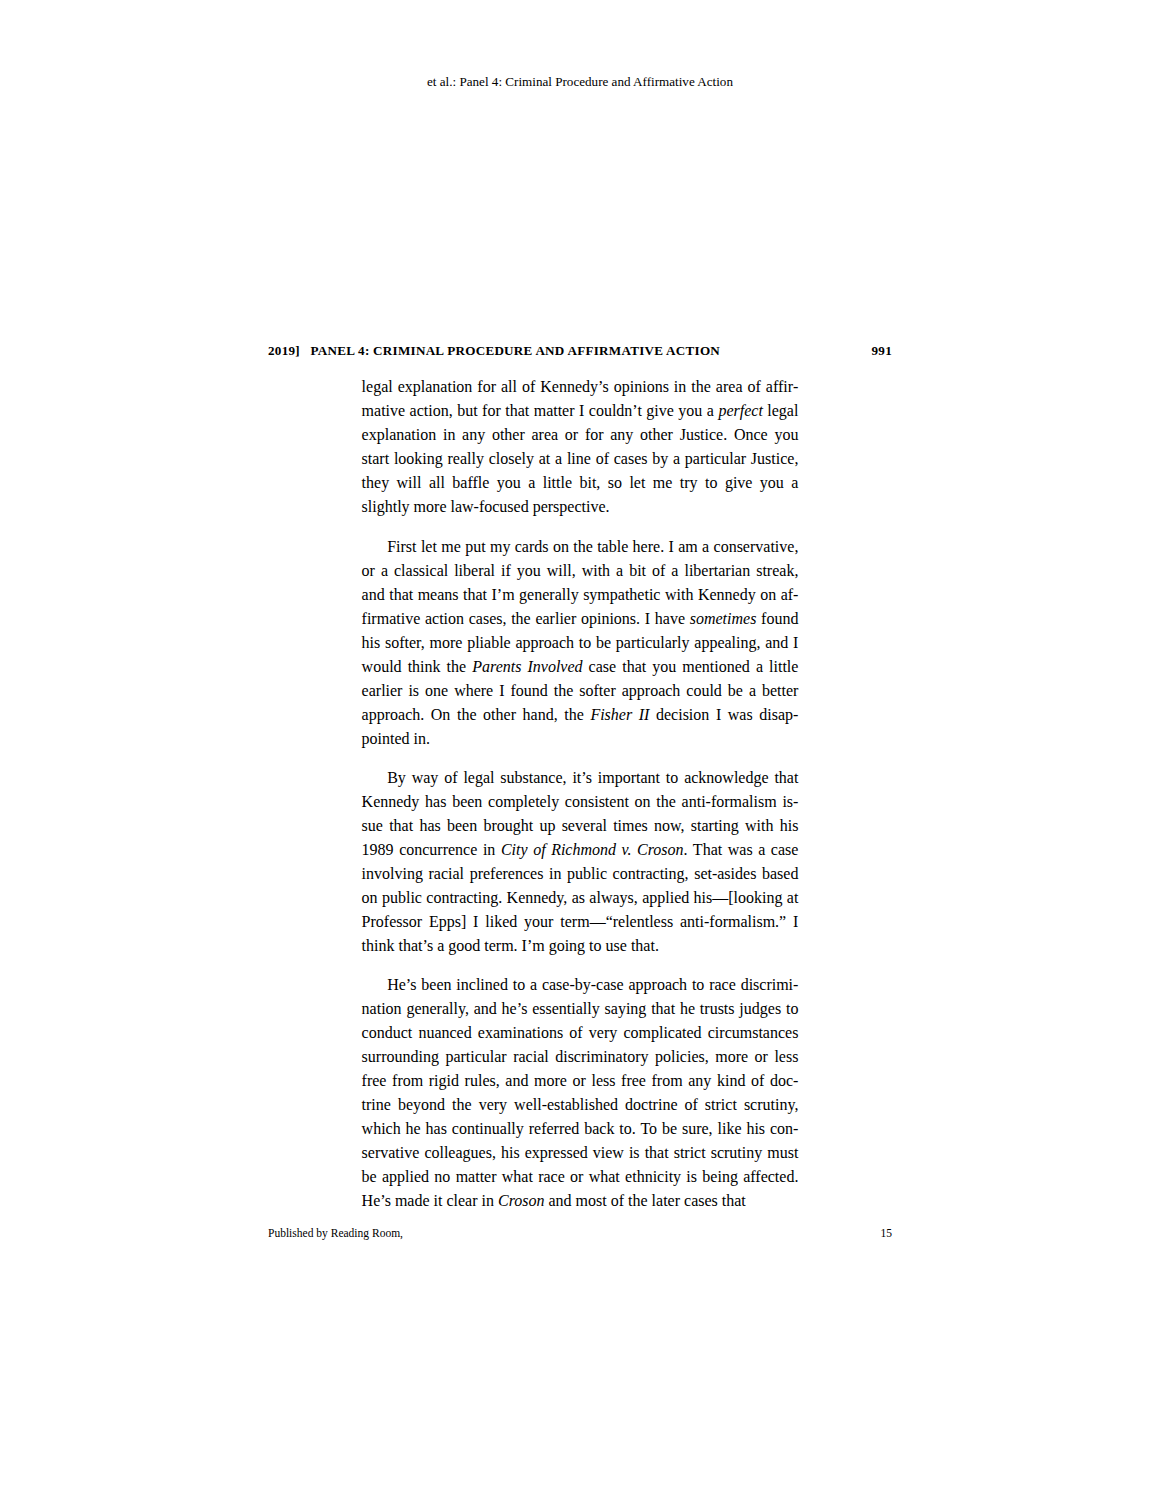et al.: Panel 4: Criminal Procedure and Affirmative Action
2019] PANEL 4: CRIMINAL PROCEDURE AND AFFIRMATIVE ACTION 991
legal explanation for all of Kennedy’s opinions in the area of affirmative action, but for that matter I couldn’t give you a perfect legal explanation in any other area or for any other Justice. Once you start looking really closely at a line of cases by a particular Justice, they will all baffle you a little bit, so let me try to give you a slightly more law-focused perspective.
First let me put my cards on the table here. I am a conservative, or a classical liberal if you will, with a bit of a libertarian streak, and that means that I’m generally sympathetic with Kennedy on affirmative action cases, the earlier opinions. I have sometimes found his softer, more pliable approach to be particularly appealing, and I would think the Parents Involved case that you mentioned a little earlier is one where I found the softer approach could be a better approach. On the other hand, the Fisher II decision I was disappointed in.
By way of legal substance, it’s important to acknowledge that Kennedy has been completely consistent on the anti-formalism issue that has been brought up several times now, starting with his 1989 concurrence in City of Richmond v. Croson. That was a case involving racial preferences in public contracting, set-asides based on public contracting. Kennedy, as always, applied his—[looking at Professor Epps] I liked your term—“relentless anti-formalism.” I think that’s a good term. I’m going to use that.
He’s been inclined to a case-by-case approach to race discrimination generally, and he’s essentially saying that he trusts judges to conduct nuanced examinations of very complicated circumstances surrounding particular racial discriminatory policies, more or less free from rigid rules, and more or less free from any kind of doctrine beyond the very well-established doctrine of strict scrutiny, which he has continually referred back to. To be sure, like his conservative colleagues, his expressed view is that strict scrutiny must be applied no matter what race or what ethnicity is being affected. He’s made it clear in Croson and most of the later cases that
Published by Reading Room, 15